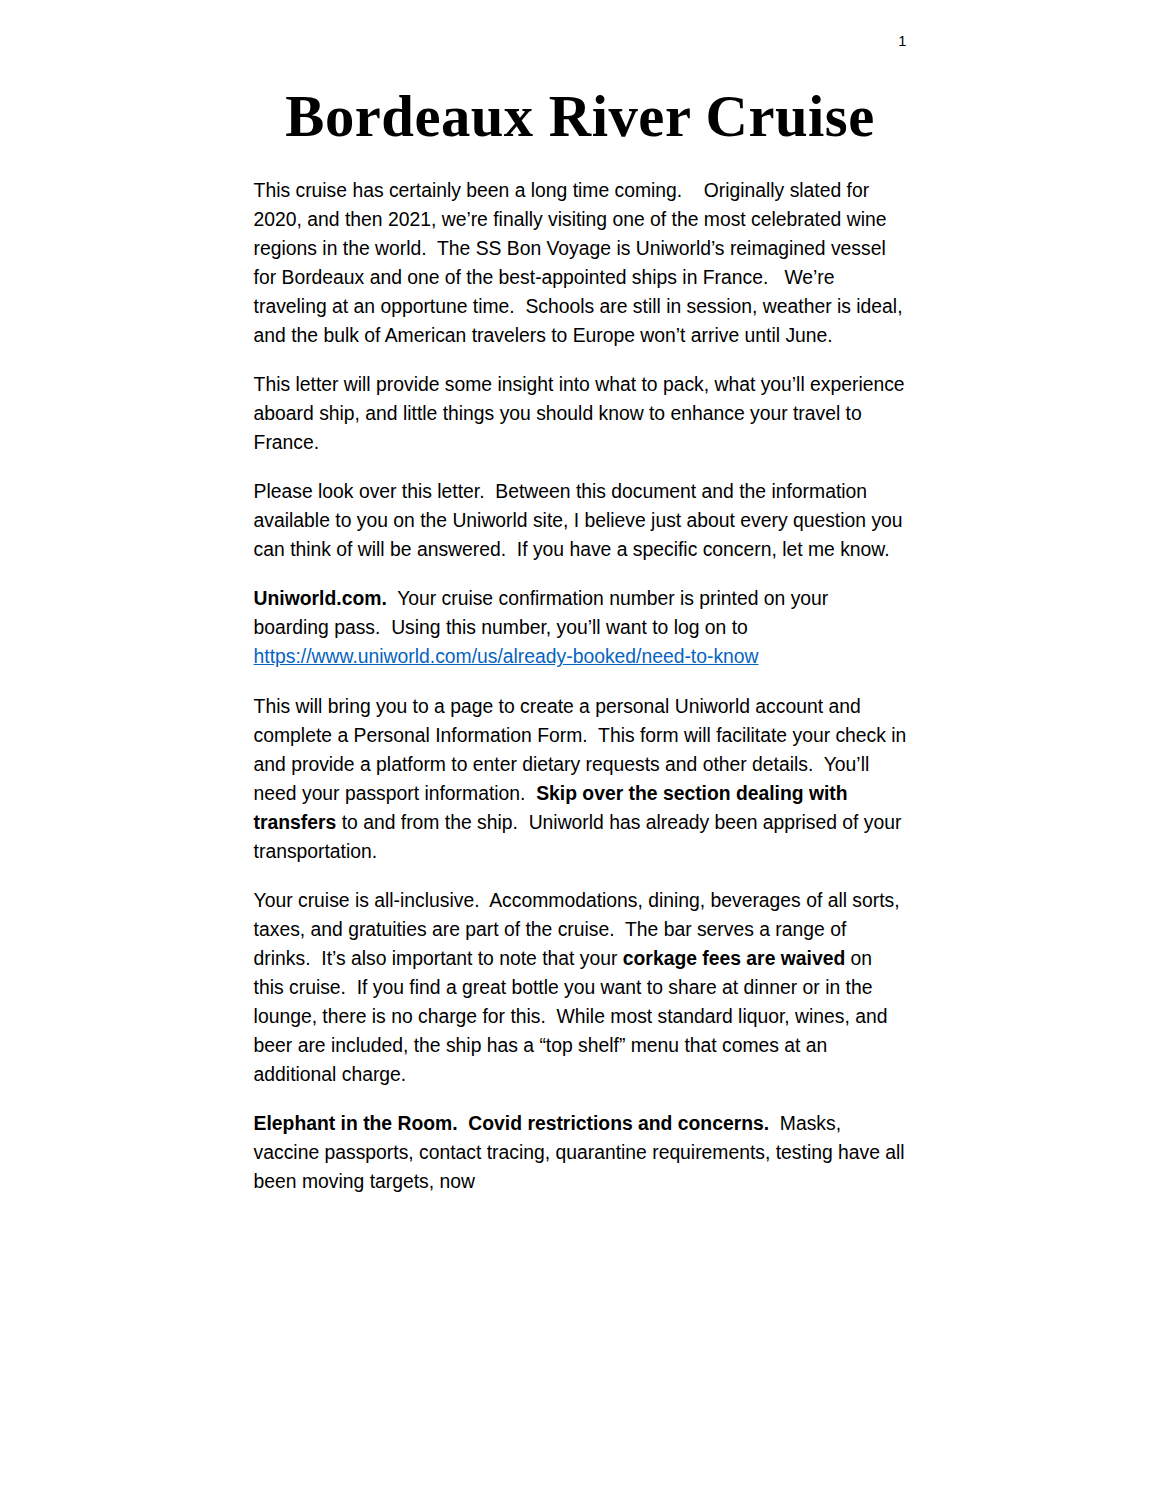1
Bordeaux River Cruise
This cruise has certainly been a long time coming. Originally slated for 2020, and then 2021, we’re finally visiting one of the most celebrated wine regions in the world. The SS Bon Voyage is Uniworld’s reimagined vessel for Bordeaux and one of the best-appointed ships in France. We’re traveling at an opportune time. Schools are still in session, weather is ideal, and the bulk of American travelers to Europe won’t arrive until June.
This letter will provide some insight into what to pack, what you’ll experience aboard ship, and little things you should know to enhance your travel to France.
Please look over this letter. Between this document and the information available to you on the Uniworld site, I believe just about every question you can think of will be answered. If you have a specific concern, let me know.
Uniworld.com. Your cruise confirmation number is printed on your boarding pass. Using this number, you’ll want to log on to https://www.uniworld.com/us/already-booked/need-to-know
This will bring you to a page to create a personal Uniworld account and complete a Personal Information Form. This form will facilitate your check in and provide a platform to enter dietary requests and other details. You’ll need your passport information. Skip over the section dealing with transfers to and from the ship. Uniworld has already been apprised of your transportation.
Your cruise is all-inclusive. Accommodations, dining, beverages of all sorts, taxes, and gratuities are part of the cruise. The bar serves a range of drinks. It’s also important to note that your corkage fees are waived on this cruise. If you find a great bottle you want to share at dinner or in the lounge, there is no charge for this. While most standard liquor, wines, and beer are included, the ship has a “top shelf” menu that comes at an additional charge.
Elephant in the Room. Covid restrictions and concerns. Masks, vaccine passports, contact tracing, quarantine requirements, testing have all been moving targets, now